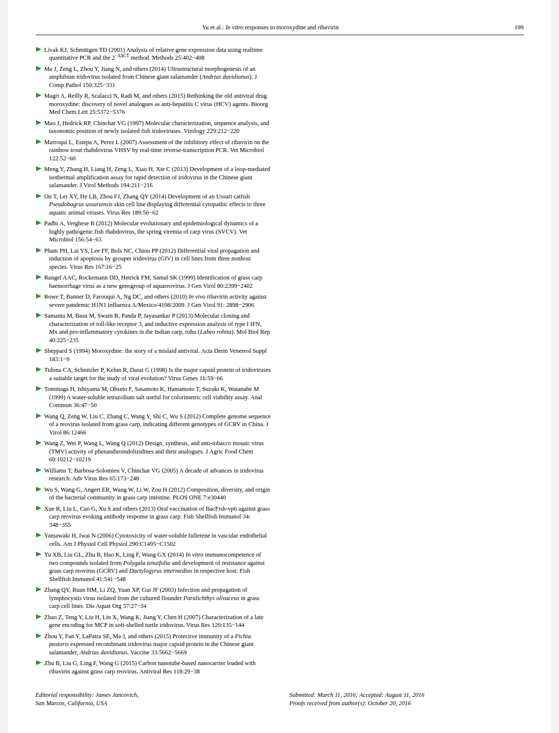Yu et al.: In vitro responses to moroxydine and ribavirin
199
Livak KJ, Schmittgen TD (2001) Analysis of relative gene expression data using realtime quantitative PCR and the 2−ΔΔCT method. Methods 25:402−408
Ma J, Zeng L, Zhou Y, Jiang N, and others (2014) Ultrastructural morphogenesis of an amphibian iridovirus isolated from Chinese giant salamander (Andrias davidianus). J Comp Pathol 150:325−331
Magri A, Reilly R, Scalacci N, Radi M, and others (2015) Rethinking the old antiviral drug moroxydine: discovery of novel analogues as anti-hepatitis C virus (HCV) agents. Bioorg Med Chem Lett 25:5372−5376
Mao J, Hedrick RP, Chinchar VG (1997) Molecular characterization, sequence analysis, and taxonomic position of newly isolated fish iridoviruses. Virology 229:212−220
Marroquí L, Estepa A, Perez L (2007) Assessment of the inhibitory effect of ribavirin on the rainbow trout rhabdovirus VHSV by real-time reverse-transcription PCR. Vet Microbiol 122:52−60
Meng Y, Zhang H, Liang H, Zeng L, Xiao H, Xie C (2013) Development of a loop-mediated isothermal amplification assay for rapid detection of iridovirus in the Chinese giant salamander. J Virol Methods 194:211−216
Ou T, Lei XY, He LB, Zhou FJ, Zhang QY (2014) Development of an Ussuri catfish Pseudobagrus ussuriensis skin cell line displaying differential cytopathic effects to three aquatic animal viruses. Virus Res 189:56−62
Padhi A, Verghese B (2012) Molecular evolutionary and epidemiological dynamics of a highly pathogenic fish rhabdovirus, the spring viremia of carp virus (SVCV). Vet Microbiol 156:54−63
Pham PH, Lai YS, Lee FF, Bols NC, Chiou PP (2012) Differential viral propagation and induction of apoptosis by grouper iridovirus (GIV) in cell lines from three nonhost species. Virus Res 167:16−25
Rangel AAC, Rockemann DD, Hetrick FM, Samal SK (1999) Identification of grass carp haemorrhage virus as a new genogroup of aquareovirus. J Gen Virol 80:2399−2402
Rowe T, Banner D, Farooqui A, Ng DC, and others (2010) In vivo ribavirin activity against severe pandemic H1N1 influenza A/Mexico/4108/2009. J Gen Virol 91: 2898−2906
Samanta M, Basu M, Swain B, Panda P, Jayasankar P (2013) Molecular cloning and characterization of toll-like receptor 3, and inductive expression analysis of type I IFN, Mx and pro-inflammatory cytokines in the Indian carp, rohu (Labeo rohita). Mol Biol Rep 40:225−235
Sheppard S (1994) Moroxydine: the story of a mislaid antiviral. Acta Derm Venereol Suppl 183:1−9
Tidona CA, Schnitzler P, Kehm R, Darai G (1998) Is the major capsid protein of iridoviruses a suitable target for the study of viral evolution? Virus Genes 16:59−66
Tominaga H, Ishiyama M, Ohseto F, Sasamoto K, Hamamoto T, Suzuki K, Watanabe M (1999) A water-soluble tetrazolium salt useful for colorimetric cell viability assay. Anal Commun 36:47−50
Wang Q, Zeng W, Liu C, Zhang C, Wang Y, Shi C, Wu S (2012) Complete genome sequence of a reovirus isolated from grass carp, indicating different genotypes of GCRV in China. J Virol 86:12466
Wang Z, Wei P, Wang L, Wang Q (2012) Design, synthesis, and anti-tobacco mosaic virus (TMV) activity of phenanthroindolizidines and their analogues. J Agric Food Chem 60:10212−10219
Williams T, Barbosa-Solomieu V, Chinchar VG (2005) A decade of advances in iridovirus research. Adv Virus Res 65:173−248
Wu S, Wang G, Angert ER, Wang W, Li W, Zou H (2012) Composition, diversity, and origin of the bacterial community in grass carp intestine. PLOS ONE 7:e30440
Xue R, Liu L, Cao G, Xu S and others (2013) Oral vaccination of BacFish-vp6 against grass carp reovirus evoking antibody response in grass carp. Fish Shellfish Immunol 34: 348−355
Yamawaki H, Iwai N (2006) Cytotoxicity of water-soluble fullerene in vascular endothelial cells. Am J Physiol Cell Physiol 290:C1495−C1502
Yu XB, Liu GL, Zhu B, Hao K, Ling F, Wang GX (2014) In vitro immunocompetence of two compounds isolated from Polygala tenuifolia and development of resistance against grass carp reovirus (GCRV) and Dactylogyrus intermedius in respective host. Fish Shellfish Immunol 41:541−548
Zhang QY, Ruan HM, Li ZQ, Yuan XP, Gui JF (2003) Infection and propagation of lymphocystis virus isolated from the cultured flounder Paralichthys olivaceus in grass carp cell lines. Dis Aquat Org 57:27−34
Zhao Z, Teng Y, Liu H, Lin X, Wang K, Jiang Y, Chen H (2007) Characterization of a late gene encoding for MCP in soft-shelled turtle iridovirus. Virus Res 129:135−144
Zhou Y, Fan Y, LaPatra SE, Ma J, and others (2015) Protective immunity of a Pichia pastoris expressed recombinant iridovirus major capsid protein in the Chinese giant salamander, Andrias davidianus. Vaccine 33:5662−5669
Zhu B, Liu G, Ling F, Wang G (2015) Carbon nanotube-based nanocarrier loaded with ribavirin against grass carp reovirus. Antiviral Res 118:29−38
Editorial responsibility: James Jancovich,
San Marcos, California, USA
Submitted: March 11, 2016; Accepted: August 11, 2016
Proofs received from author(s): October 20, 2016